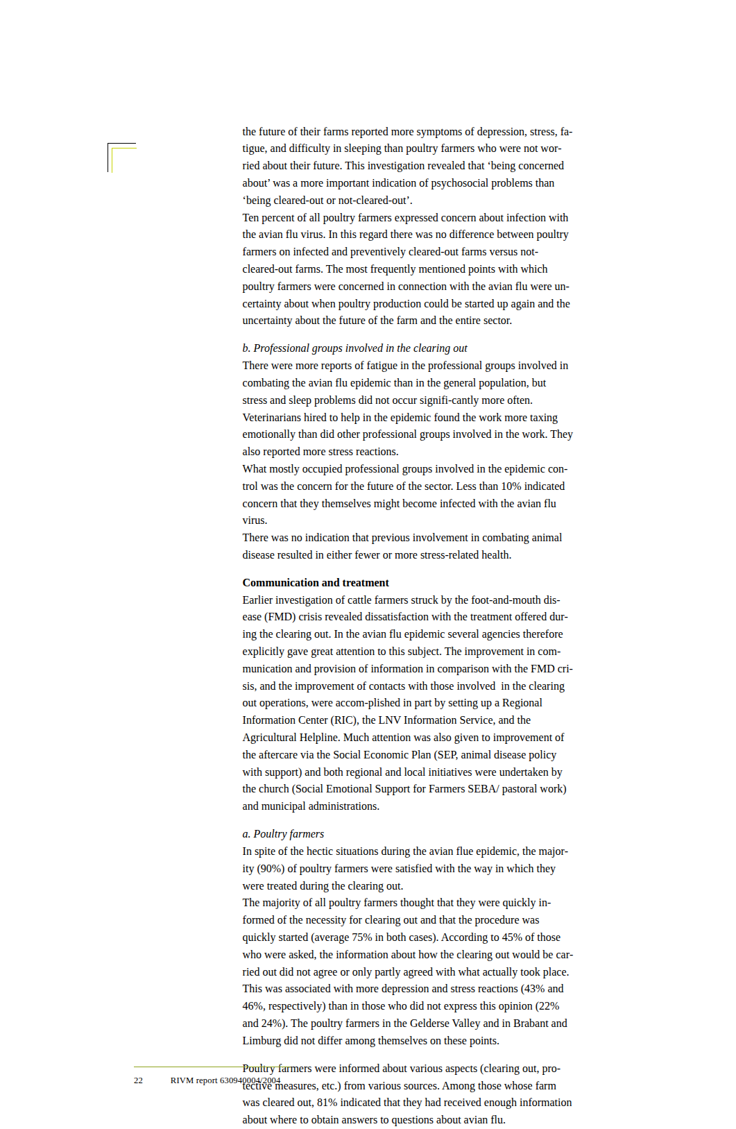the future of their farms reported more symptoms of depression, stress, fatigue, and difficulty in sleeping than poultry farmers who were not worried about their future. This investigation revealed that ‘being concerned about’ was a more important indication of psychosocial problems than ‘being cleared-out or not-cleared-out’.
Ten percent of all poultry farmers expressed concern about infection with the avian flu virus. In this regard there was no difference between poultry farmers on infected and preventively cleared-out farms versus not-cleared-out farms. The most frequently mentioned points with which poultry farmers were concerned in connection with the avian flu were uncertainty about when poultry production could be started up again and the uncertainty about the future of the farm and the entire sector.
b. Professional groups involved in the clearing out
There were more reports of fatigue in the professional groups involved in combating the avian flu epidemic than in the general population, but stress and sleep problems did not occur signifi-cantly more often.
Veterinarians hired to help in the epidemic found the work more taxing emotionally than did other professional groups involved in the work. They also reported more stress reactions.
What mostly occupied professional groups involved in the epidemic control was the concern for the future of the sector. Less than 10% indicated concern that they themselves might become infected with the avian flu virus.
There was no indication that previous involvement in combating animal disease resulted in either fewer or more stress-related health.
Communication and treatment
Earlier investigation of cattle farmers struck by the foot-and-mouth disease (FMD) crisis revealed dissatisfaction with the treatment offered during the clearing out. In the avian flu epidemic several agencies therefore explicitly gave great attention to this subject. The improvement in communication and provision of information in comparison with the FMD crisis, and the improvement of contacts with those involved in the clearing out operations, were accom-plished in part by setting up a Regional Information Center (RIC), the LNV Information Service, and the Agricultural Helpline. Much attention was also given to improvement of the aftercare via the Social Economic Plan (SEP, animal disease policy with support) and both regional and local initiatives were undertaken by the church (Social Emotional Support for Farmers SEBA/ pastoral work) and municipal administrations.
a. Poultry farmers
In spite of the hectic situations during the avian flue epidemic, the majority (90%) of poultry farmers were satisfied with the way in which they were treated during the clearing out.
The majority of all poultry farmers thought that they were quickly informed of the necessity for clearing out and that the procedure was quickly started (average 75% in both cases). According to 45% of those who were asked, the information about how the clearing out would be carried out did not agree or only partly agreed with what actually took place. This was associated with more depression and stress reactions (43% and 46%, respectively) than in those who did not express this opinion (22% and 24%). The poultry farmers in the Gelderse Valley and in Brabant and Limburg did not differ among themselves on these points.
Poultry farmers were informed about various aspects (clearing out, protective measures, etc.) from various sources. Among those whose farm was cleared out, 81% indicated that they had received enough information about where to obtain answers to questions about avian flu.
22 RIVM report 630940004/2004